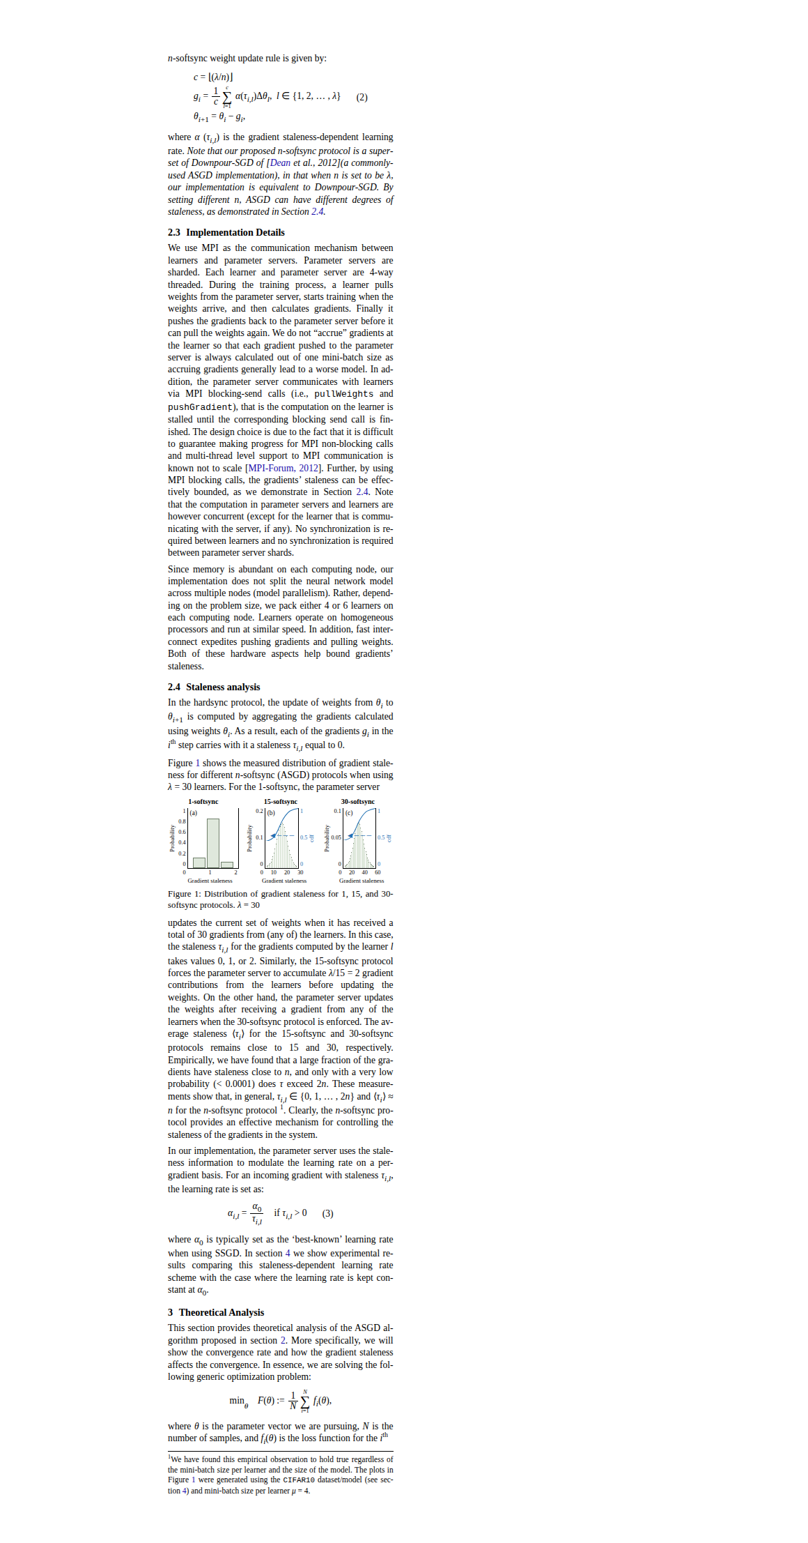n-softsync weight update rule is given by:
c = ⌊(λ/n)⌋ gi = 1 c c∑l=1 α(τi,l)Δθl, l ∈ {1, 2, … , λ} θi+1 = θi − gi,
(2)
where α (τi,l) is the gradient staleness-dependent learning rate. Note that our proposed n-softsync protocol is a superset of Downpour-SGD of [Dean et al., 2012](a commonly-used ASGD implementation), in that when n is set to be λ, our implementation is equivalent to Downpour-SGD. By setting different n, ASGD can have different degrees of staleness, as demonstrated in Section 2.4.
2.3 Implementation Details
We use MPI as the communication mechanism between learners and parameter servers. Parameter servers are sharded. Each learner and parameter server are 4-way threaded. During the training process, a learner pulls weights from the parameter server, starts training when the weights arrive, and then calculates gradients. Finally it pushes the gradients back to the parameter server before it can pull the weights again. We do not “accrue” gradients at the learner so that each gradient pushed to the parameter server is always calculated out of one mini-batch size as accruing gradients generally lead to a worse model. In addition, the parameter server communicates with learners via MPI blocking-send calls (i.e., pullWeights and pushGradient), that is the computation on the learner is stalled until the corresponding blocking send call is finished. The design choice is due to the fact that it is difficult to guarantee making progress for MPI non-blocking calls and multi-thread level support to MPI communication is known not to scale [MPI-Forum, 2012]. Further, by using MPI blocking calls, the gradients’ staleness can be effectively bounded, as we demonstrate in Section 2.4. Note that the computation in parameter servers and learners are however concurrent (except for the learner that is communicating with the server, if any). No synchronization is required between learners and no synchronization is required between parameter server shards.
Since memory is abundant on each computing node, our implementation does not split the neural network model across multiple nodes (model parallelism). Rather, depending on the problem size, we pack either 4 or 6 learners on each computing node. Learners operate on homogeneous processors and run at similar speed. In addition, fast interconnect expedites pushing gradients and pulling weights. Both of these hardware aspects help bound gradients’ staleness.
2.4 Staleness analysis
In the hardsync protocol, the update of weights from θi to θi+1 is computed by aggregating the gradients calculated using weights θi. As a result, each of the gradients gi in the ith step carries with it a staleness τi,l equal to 0.
Figure 1 shows the measured distribution of gradient staleness for different n-softsync (ASGD) protocols when using λ = 30 learners. For the 1-softsync, the parameter server
1-softsync
Probability
10.80.60.40.20
(a)
012
Gradient staleness
15-softsync
Probability
0.20.10
(b)
◀ ─ ─ ─
10.50
cdf
0102030
Gradient staleness
30-softsync
Probability
0.10.050
(c)
◀ ─ ─ ─
10.50
cdf
0204060
Gradient staleness
Figure 1: Distribution of gradient staleness for 1, 15, and 30-softsync protocols. λ = 30
updates the current set of weights when it has received a total of 30 gradients from (any of) the learners. In this case, the staleness τi,l for the gradients computed by the learner l takes values 0, 1, or 2. Similarly, the 15-softsync protocol forces the parameter server to accumulate λ/15 = 2 gradient contributions from the learners before updating the weights. On the other hand, the parameter server updates the weights after receiving a gradient from any of the learners when the 30-softsync protocol is enforced. The average staleness ⟨τi⟩ for the 15-softsync and 30-softsync protocols remains close to 15 and 30, respectively. Empirically, we have found that a large fraction of the gradients have staleness close to n, and only with a very low probability (< 0.0001) does τ exceed 2n. These measurements show that, in general, τi,l ∈ {0, 1, … , 2n} and ⟨τi⟩ ≈ n for the n-softsync protocol 1. Clearly, the n-softsync protocol provides an effective mechanism for controlling the staleness of the gradients in the system.
In our implementation, the parameter server uses the staleness information to modulate the learning rate on a per-gradient basis. For an incoming gradient with staleness τi,l, the learning rate is set as:
αi,l = α0 τi,l if τi,l > 0
(3)
where α0 is typically set as the ‘best-known’ learning rate when using SSGD. In section 4 we show experimental results comparing this staleness-dependent learning rate scheme with the case where the learning rate is kept constant at α0.
3 Theoretical Analysis
This section provides theoretical analysis of the ASGD algorithm proposed in section 2. More specifically, we will show the convergence rate and how the gradient staleness affects the convergence. In essence, we are solving the following generic optimization problem:
minθ F(θ) := 1 N N∑i=1 fi(θ),
where θ is the parameter vector we are pursuing, N is the number of samples, and fi(θ) is the loss function for the ith
1We have found this empirical observation to hold true regardless of the mini-batch size per learner and the size of the model. The plots in Figure 1 were generated using the CIFAR10 dataset/model (see section 4) and mini-batch size per learner μ = 4.